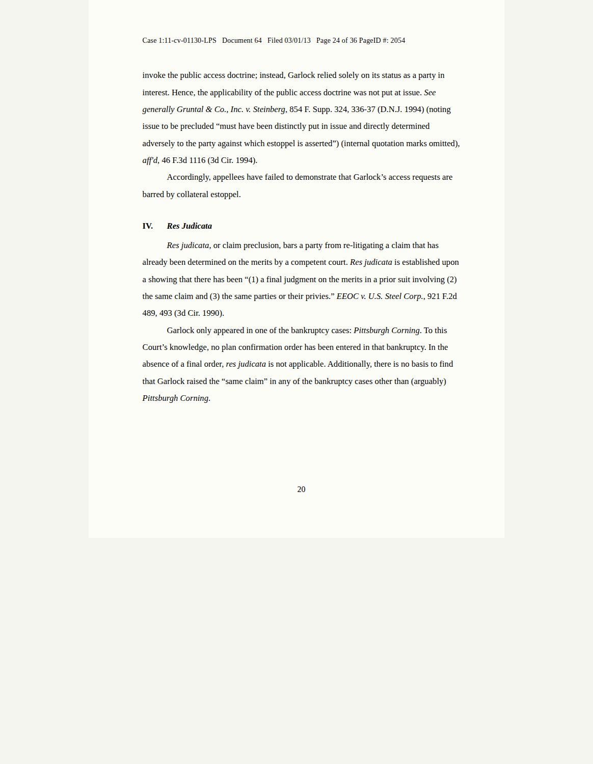Case 1:11-cv-01130-LPS Document 64 Filed 03/01/13 Page 24 of 36 PageID #: 2054
invoke the public access doctrine; instead, Garlock relied solely on its status as a party in interest. Hence, the applicability of the public access doctrine was not put at issue. See generally Gruntal & Co., Inc. v. Steinberg, 854 F. Supp. 324, 336-37 (D.N.J. 1994) (noting issue to be precluded “must have been distinctly put in issue and directly determined adversely to the party against which estoppel is asserted”) (internal quotation marks omitted), aff'd, 46 F.3d 1116 (3d Cir. 1994).
Accordingly, appellees have failed to demonstrate that Garlock’s access requests are barred by collateral estoppel.
IV. Res Judicata
Res judicata, or claim preclusion, bars a party from re-litigating a claim that has already been determined on the merits by a competent court. Res judicata is established upon a showing that there has been “(1) a final judgment on the merits in a prior suit involving (2) the same claim and (3) the same parties or their privies.” EEOC v. U.S. Steel Corp., 921 F.2d 489, 493 (3d Cir. 1990).
Garlock only appeared in one of the bankruptcy cases: Pittsburgh Corning. To this Court’s knowledge, no plan confirmation order has been entered in that bankruptcy. In the absence of a final order, res judicata is not applicable. Additionally, there is no basis to find that Garlock raised the “same claim” in any of the bankruptcy cases other than (arguably) Pittsburgh Corning.
20